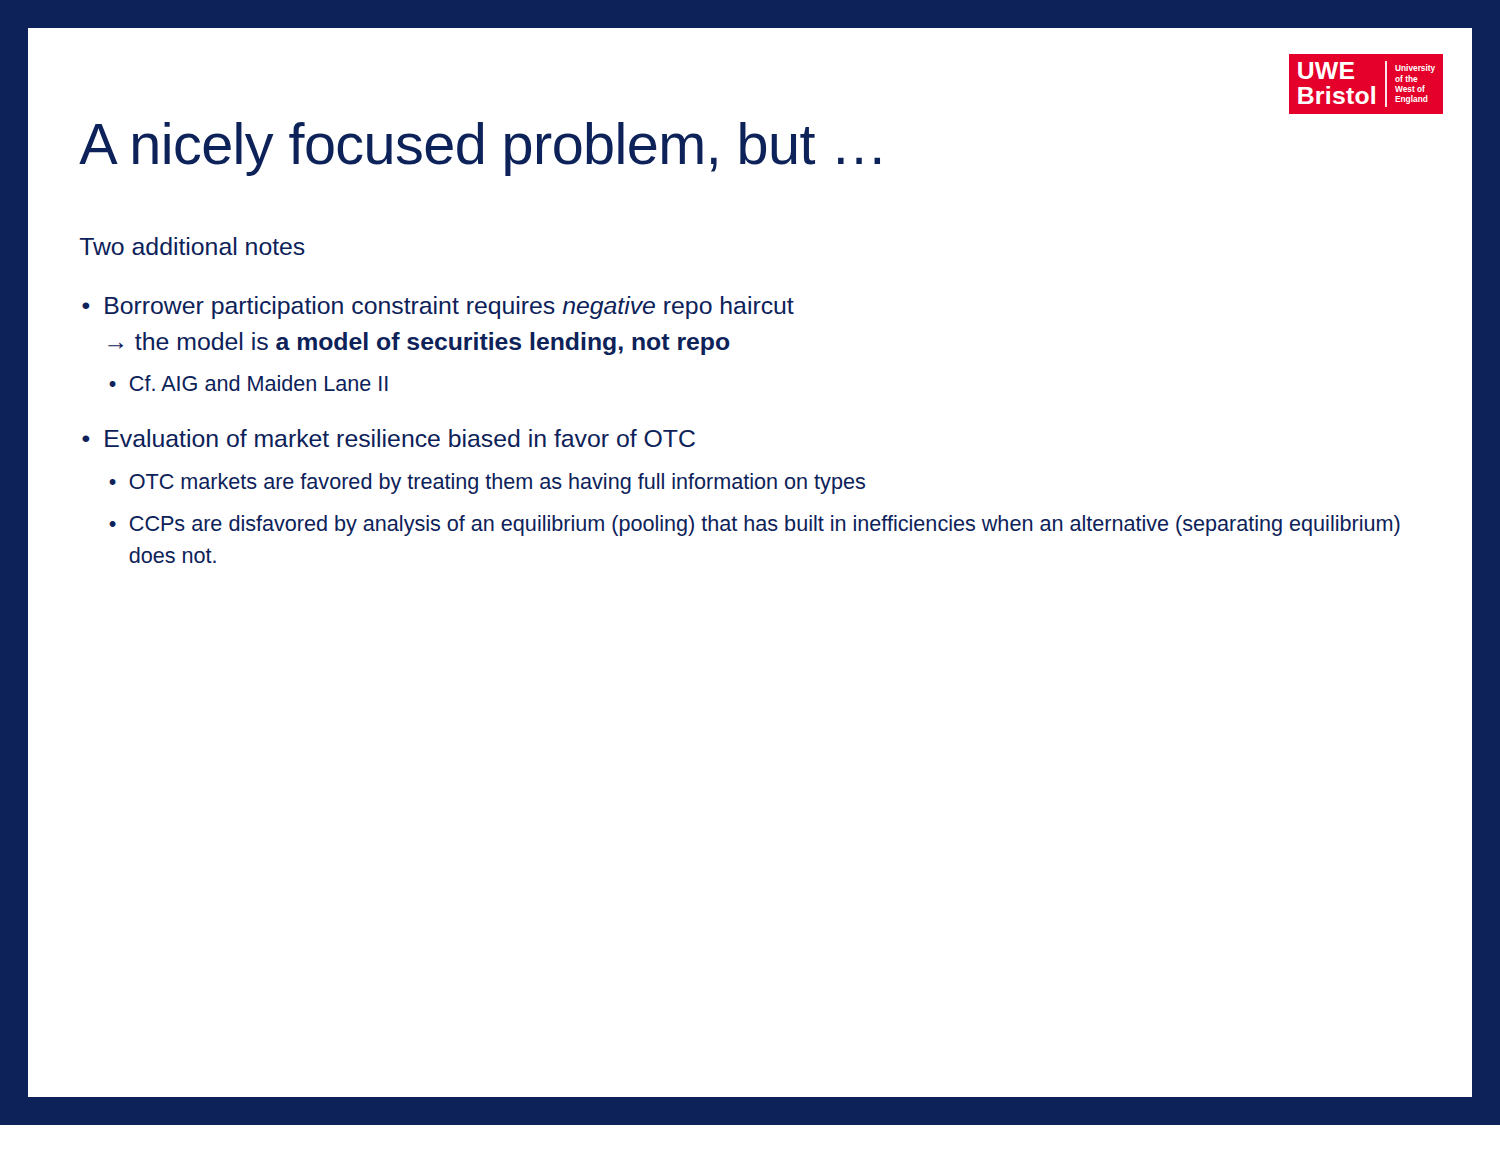UWE
Bristol
University
of the
West of
England
A nicely focused problem, but …
Two additional notes
Borrower participation constraint requires negative repo haircut
→ the model is a model of securities lending, not repo
Cf. AIG and Maiden Lane II
Evaluation of market resilience biased in favor of OTC
OTC markets are favored by treating them as having full information on types
CCPs are disfavored by analysis of an equilibrium (pooling) that has built in inefficiencies when an alternative (separating equilibrium) does not.